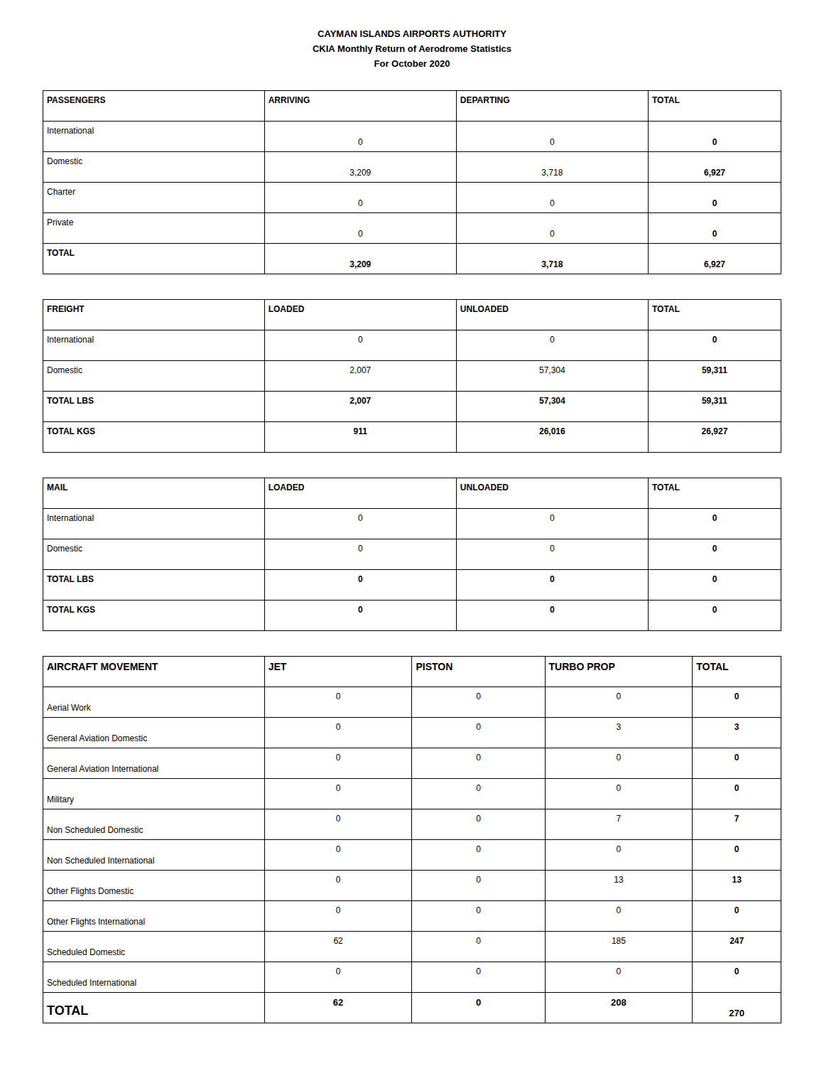CAYMAN ISLANDS AIRPORTS AUTHORITY
CKIA Monthly Return of Aerodrome Statistics
For October 2020
| PASSENGERS | ARRIVING | DEPARTING | TOTAL |
| --- | --- | --- | --- |
| International | 0 | 0 | 0 |
| Domestic | 3,209 | 3,718 | 6,927 |
| Charter | 0 | 0 | 0 |
| Private | 0 | 0 | 0 |
| TOTAL | 3,209 | 3,718 | 6,927 |
| FREIGHT | LOADED | UNLOADED | TOTAL |
| --- | --- | --- | --- |
| International | 0 | 0 | 0 |
| Domestic | 2,007 | 57,304 | 59,311 |
| TOTAL LBS | 2,007 | 57,304 | 59,311 |
| TOTAL KGS | 911 | 26,016 | 26,927 |
| MAIL | LOADED | UNLOADED | TOTAL |
| --- | --- | --- | --- |
| International | 0 | 0 | 0 |
| Domestic | 0 | 0 | 0 |
| TOTAL LBS | 0 | 0 | 0 |
| TOTAL KGS | 0 | 0 | 0 |
| AIRCRAFT MOVEMENT | JET | PISTON | TURBO PROP | TOTAL |
| --- | --- | --- | --- | --- |
| Aerial Work | 0 | 0 | 0 | 0 |
| General Aviation Domestic | 0 | 0 | 3 | 3 |
| General Aviation International | 0 | 0 | 0 | 0 |
| Military | 0 | 0 | 0 | 0 |
| Non Scheduled Domestic | 0 | 0 | 7 | 7 |
| Non Scheduled International | 0 | 0 | 0 | 0 |
| Other Flights Domestic | 0 | 0 | 13 | 13 |
| Other Flights International | 0 | 0 | 0 | 0 |
| Scheduled Domestic | 62 | 0 | 185 | 247 |
| Scheduled International | 0 | 0 | 0 | 0 |
| TOTAL | 62 | 0 | 208 | 270 |